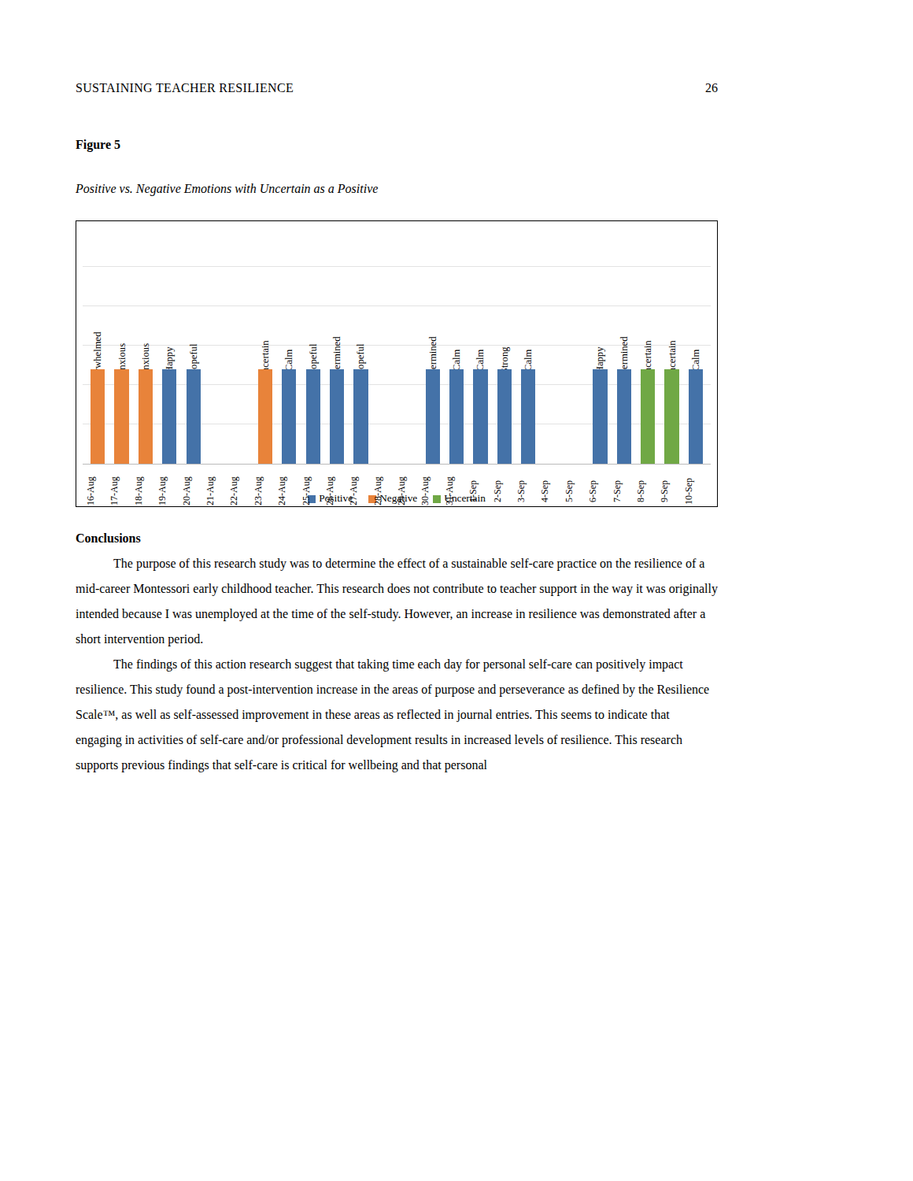SUSTAINING TEACHER RESILIENCE 26
Figure 5
Positive vs. Negative Emotions with Uncertain as a Positive
Overwhelmed
Anxious
Anxious
Happy
Hopeful
Uncertain
Calm
Hopeful
Determined
Hopeful
Determined
Calm
Calm
Strong
Calm
Happy
Determined
Uncertain
Uncertain
Calm
16-Aug
17-Aug
18-Aug
19-Aug
20-Aug
21-Aug
22-Aug
23-Aug
24-Aug
25-Aug
26-Aug
27-Aug
28-Aug
29-Aug
30-Aug
31-Aug
1-Sep
2-Sep
3-Sep
4-Sep
5-Sep
6-Sep
7-Sep
8-Sep
9-Sep
10-Sep
Positive Negative Uncertain
Conclusions
The purpose of this research study was to determine the effect of a sustainable self-care practice on the resilience of a mid-career Montessori early childhood teacher. This research does not contribute to teacher support in the way it was originally intended because I was unemployed at the time of the self-study. However, an increase in resilience was demonstrated after a short intervention period.
The findings of this action research suggest that taking time each day for personal self-care can positively impact resilience. This study found a post-intervention increase in the areas of purpose and perseverance as defined by the Resilience Scale™, as well as self-assessed improvement in these areas as reflected in journal entries. This seems to indicate that engaging in activities of self-care and/or professional development results in increased levels of resilience. This research supports previous findings that self-care is critical for wellbeing and that personal